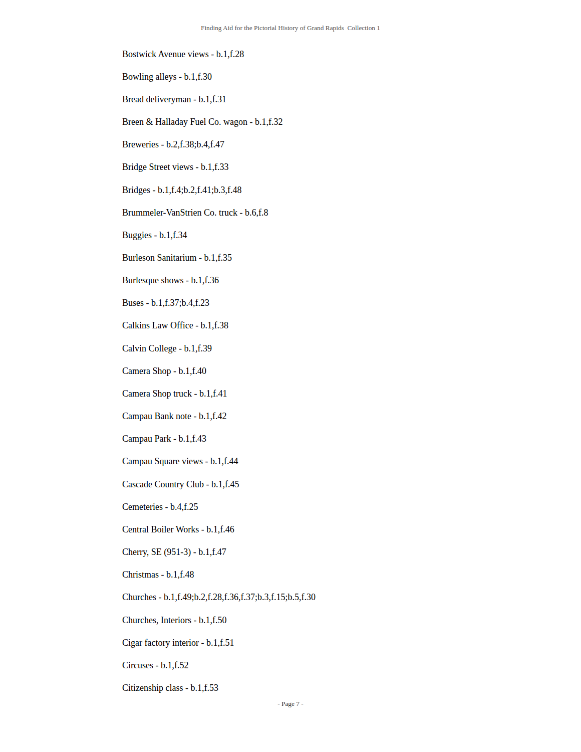Finding Aid for the Pictorial History of Grand Rapids Collection 1
Bostwick Avenue views - b.1,f.28
Bowling alleys - b.1,f.30
Bread deliveryman - b.1,f.31
Breen & Halladay Fuel Co. wagon - b.1,f.32
Breweries - b.2,f.38;b.4,f.47
Bridge Street views - b.1,f.33
Bridges - b.1,f.4;b.2,f.41;b.3,f.48
Brummeler-VanStrien Co. truck - b.6,f.8
Buggies - b.1,f.34
Burleson Sanitarium - b.1,f.35
Burlesque shows - b.1,f.36
Buses - b.1,f.37;b.4,f.23
Calkins Law Office - b.1,f.38
Calvin College - b.1,f.39
Camera Shop - b.1,f.40
Camera Shop truck - b.1,f.41
Campau Bank note - b.1,f.42
Campau Park - b.1,f.43
Campau Square views - b.1,f.44
Cascade Country Club - b.1,f.45
Cemeteries - b.4,f.25
Central Boiler Works - b.1,f.46
Cherry, SE (951-3) - b.1,f.47
Christmas - b.1,f.48
Churches - b.1,f.49;b.2,f.28,f.36,f.37;b.3,f.15;b.5,f.30
Churches, Interiors - b.1,f.50
Cigar factory interior - b.1,f.51
Circuses - b.1,f.52
Citizenship class - b.1,f.53
- Page 7 -